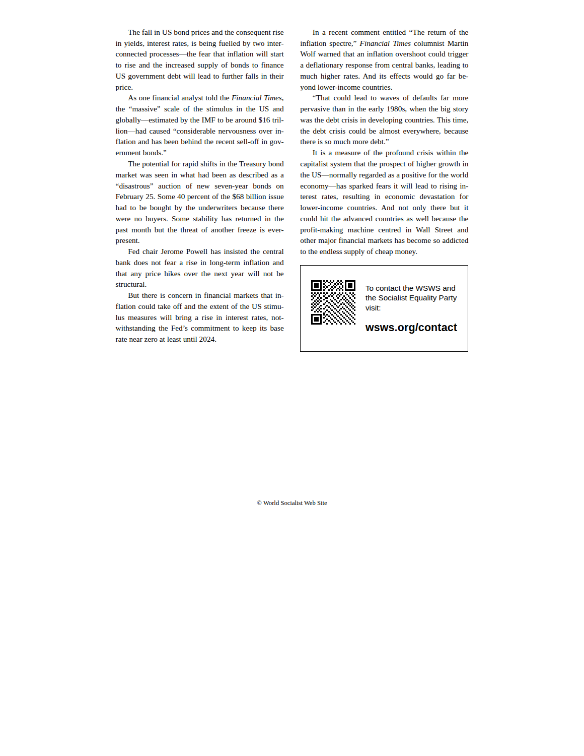The fall in US bond prices and the consequent rise in yields, interest rates, is being fuelled by two interconnected processes—the fear that inflation will start to rise and the increased supply of bonds to finance US government debt will lead to further falls in their price.
As one financial analyst told the Financial Times, the “massive” scale of the stimulus in the US and globally—estimated by the IMF to be around $16 trillion—had caused “considerable nervousness over inflation and has been behind the recent sell-off in government bonds.”
The potential for rapid shifts in the Treasury bond market was seen in what had been as described as a “disastrous” auction of new seven-year bonds on February 25. Some 40 percent of the $68 billion issue had to be bought by the underwriters because there were no buyers. Some stability has returned in the past month but the threat of another freeze is ever-present.
Fed chair Jerome Powell has insisted the central bank does not fear a rise in long-term inflation and that any price hikes over the next year will not be structural.
But there is concern in financial markets that inflation could take off and the extent of the US stimulus measures will bring a rise in interest rates, notwithstanding the Fed’s commitment to keep its base rate near zero at least until 2024.
In a recent comment entitled “The return of the inflation spectre,” Financial Times columnist Martin Wolf warned that an inflation overshoot could trigger a deflationary response from central banks, leading to much higher rates. And its effects would go far beyond lower-income countries.
“That could lead to waves of defaults far more pervasive than in the early 1980s, when the big story was the debt crisis in developing countries. This time, the debt crisis could be almost everywhere, because there is so much more debt.”
It is a measure of the profound crisis within the capitalist system that the prospect of higher growth in the US—normally regarded as a positive for the world economy—has sparked fears it will lead to rising interest rates, resulting in economic devastation for lower-income countries. And not only there but it could hit the advanced countries as well because the profit-making machine centred in Wall Street and other major financial markets has become so addicted to the endless supply of cheap money.
To contact the WSWS and the Socialist Equality Party visit:
wsws.org/contact
© World Socialist Web Site